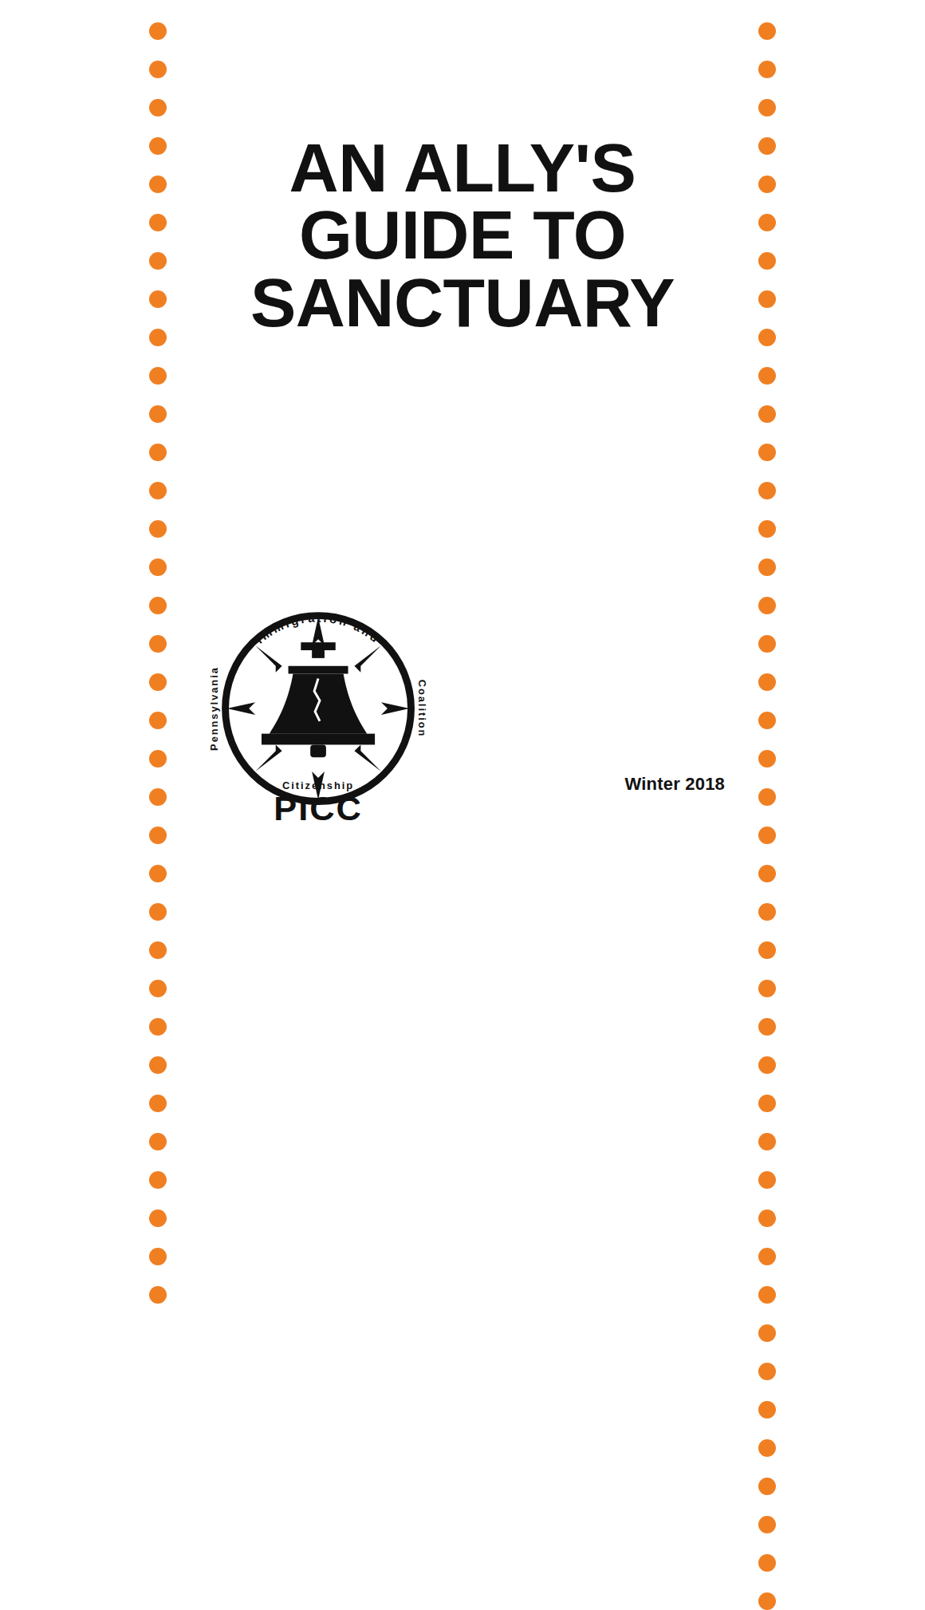An Ally's
Guide to
Sanctuary
Immigration and PICC Pennsylvania Coalition Citizenship
Winter 2018